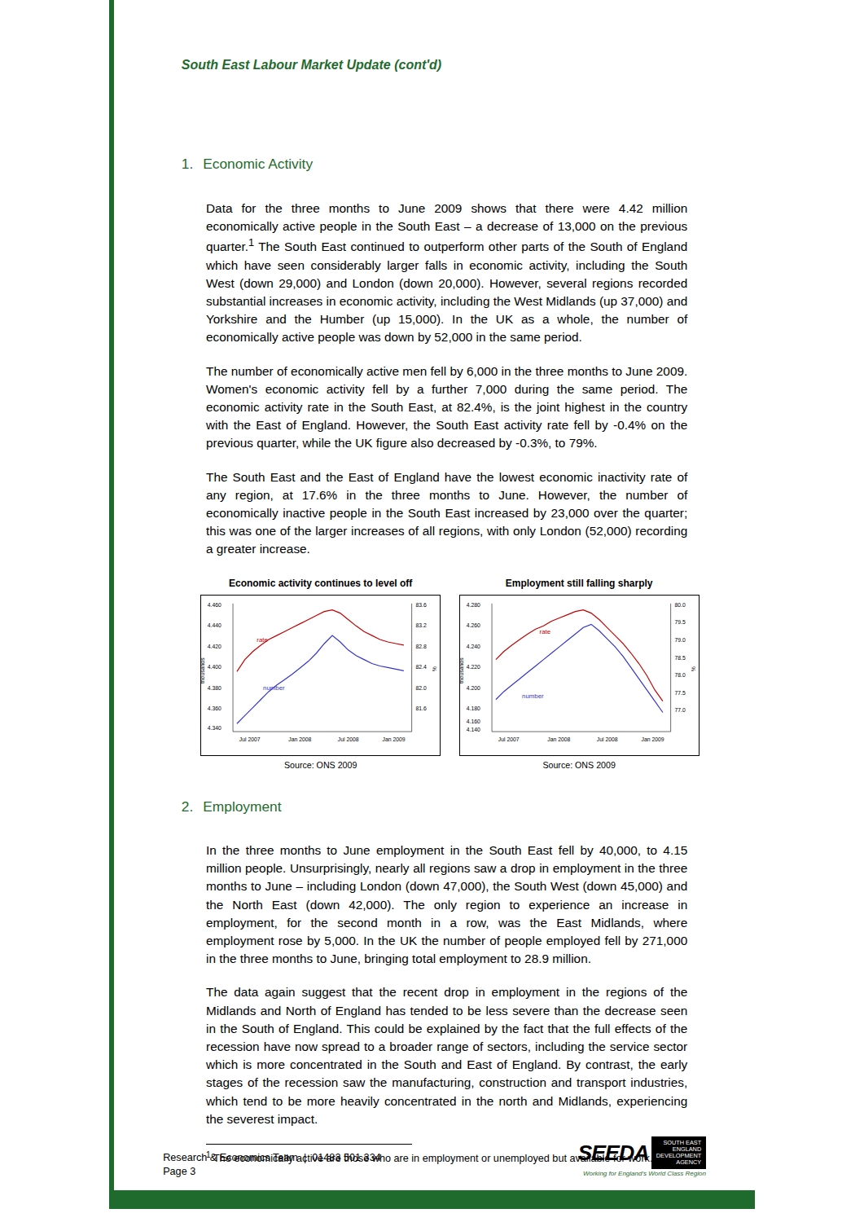South East Labour Market Update (cont'd)
1. Economic Activity
Data for the three months to June 2009 shows that there were 4.42 million economically active people in the South East – a decrease of 13,000 on the previous quarter.1 The South East continued to outperform other parts of the South of England which have seen considerably larger falls in economic activity, including the South West (down 29,000) and London (down 20,000). However, several regions recorded substantial increases in economic activity, including the West Midlands (up 37,000) and Yorkshire and the Humber (up 15,000). In the UK as a whole, the number of economically active people was down by 52,000 in the same period.
The number of economically active men fell by 6,000 in the three months to June 2009. Women's economic activity fell by a further 7,000 during the same period. The economic activity rate in the South East, at 82.4%, is the joint highest in the country with the East of England. However, the South East activity rate fell by -0.4% on the previous quarter, while the UK figure also decreased by -0.3%, to 79%.
The South East and the East of England have the lowest economic inactivity rate of any region, at 17.6% in the three months to June. However, the number of economically inactive people in the South East increased by 23,000 over the quarter; this was one of the larger increases of all regions, with only London (52,000) recording a greater increase.
Economic activity continues to level off
4.460 4.440 4.420 4.400 4.380 4.360 4.340 83.6 83.2 82.8 82.4 82.0 81.6 Jul 2007 Jan 2008 Jul 2008 Jan 2009 thousands % rate number
Source: ONS 2009
Employment still falling sharply
4.280 4.260 4.240 4.220 4.200 4.180 4.160 4.140 80.0 79.5 79.0 78.5 78.0 77.5 77.0 Jul 2007 Jan 2008 Jul 2008 Jan 2009 thousands % rate number
Source: ONS 2009
2. Employment
In the three months to June employment in the South East fell by 40,000, to 4.15 million people. Unsurprisingly, nearly all regions saw a drop in employment in the three months to June – including London (down 47,000), the South West (down 45,000) and the North East (down 42,000). The only region to experience an increase in employment, for the second month in a row, was the East Midlands, where employment rose by 5,000. In the UK the number of people employed fell by 271,000 in the three months to June, bringing total employment to 28.9 million.
The data again suggest that the recent drop in employment in the regions of the Midlands and North of England has tended to be less severe than the decrease seen in the South of England. This could be explained by the fact that the full effects of the recession have now spread to a broader range of sectors, including the service sector which is more concentrated in the South and East of England. By contrast, the early stages of the recession saw the manufacturing, construction and transport industries, which tend to be more heavily concentrated in the north and Midlands, experiencing the severest impact.
1 The economically active are those who are in employment or unemployed but available for work.
Research & Economics Team | 01483 501 334
Page 3
SEEDA SOUTH EAST
ENGLAND
DEVELOPMENT
AGENCY
Working for England's World Class Region